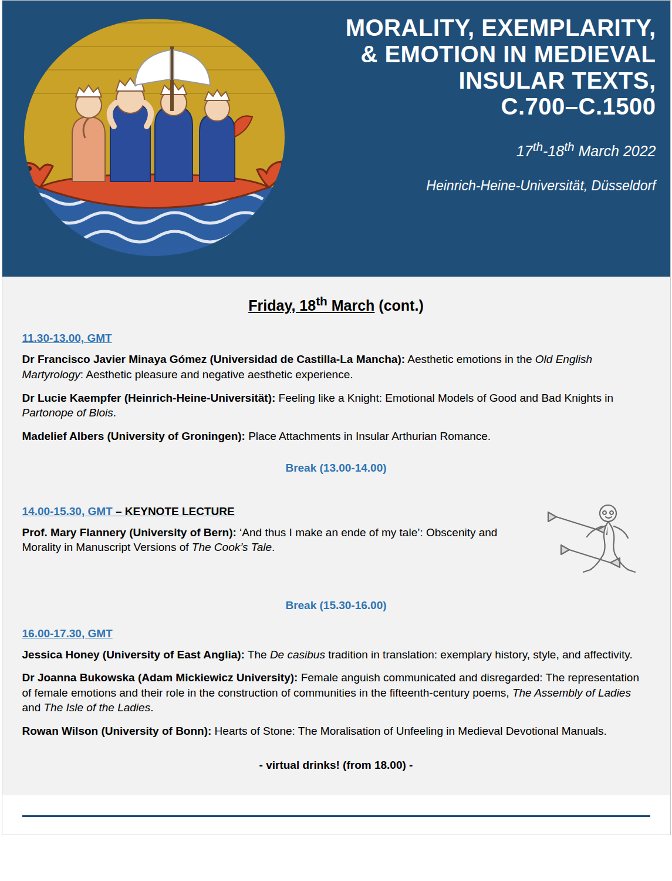Illumination: crowned figures in a boat with a dragon-head prow
Morality, Exemplarity,
& Emotion in Medieval
Insular Texts,
c.700–c.1500
17th-18th March 2022
Heinrich-Heine-Universität, Düsseldorf
Friday, 18th March (cont.)
11.30-13.00, GMT
Dr Francisco Javier Minaya Gómez (Universidad de Castilla-La Mancha): Aesthetic emotions in the Old English Martyrology: Aesthetic pleasure and negative aesthetic experience.
Dr Lucie Kaempfer (Heinrich-Heine-Universität): Feeling like a Knight: Emotional Models of Good and Bad Knights in Partonope of Blois.
Madelief Albers (University of Groningen): Place Attachments in Insular Arthurian Romance.
Break (13.00-14.00)
14.00-15.30, GMT – KEYNOTE LECTURE
Prof. Mary Flannery (University of Bern): ‘And thus I make an ende of my tale’: Obscenity and Morality in Manuscript Versions of The Cook’s Tale.
Marginalia: nude figure carrying two trumpets
Break (15.30-16.00)
16.00-17.30, GMT
Jessica Honey (University of East Anglia): The De casibus tradition in translation: exemplary history, style, and affectivity.
Dr Joanna Bukowska (Adam Mickiewicz University): Female anguish communicated and disregarded: The representation of female emotions and their role in the construction of communities in the fifteenth-century poems, The Assembly of Ladies and The Isle of the Ladies.
Rowan Wilson (University of Bonn): Hearts of Stone: The Moralisation of Unfeeling in Medieval Devotional Manuals.
- virtual drinks! (from 18.00) -